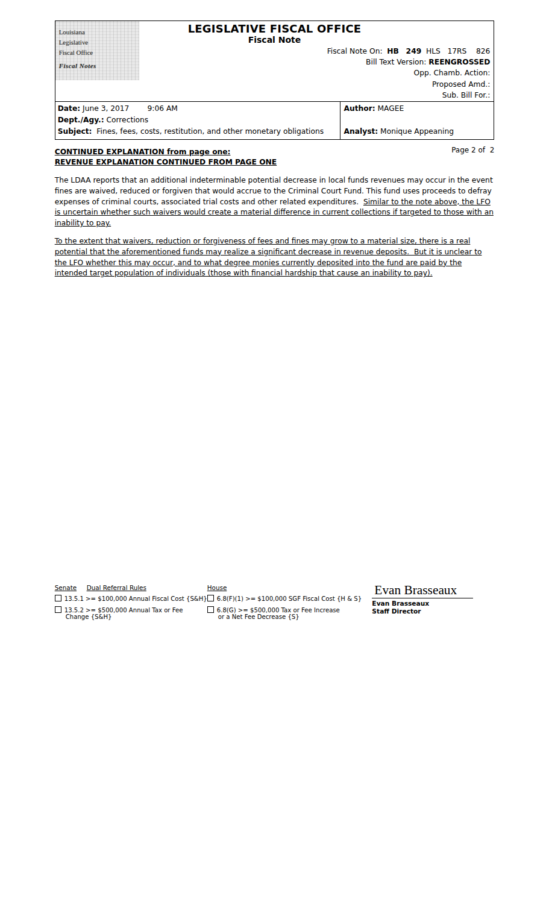Louisiana
Legislative
Fiscal Office
Fiscal Notes
LEGISLATIVE FISCAL OFFICE
Fiscal Note
Fiscal Note On: HB 249 HLS 17RS 826
Bill Text Version: REENGROSSED
Opp. Chamb. Action:
Proposed Amd.:
Sub. Bill For.:
Date: June 3, 20179:06 AM
Dept./Agy.: Corrections
Subject: Fines, fees, costs, restitution, and other monetary obligations
Author: MAGEE
Analyst: Monique Appeaning
Page 2 of 2
CONTINUED EXPLANATION from page one: REVENUE EXPLANATION CONTINUED FROM PAGE ONE
The LDAA reports that an additional indeterminable potential decrease in local funds revenues may occur in the event fines are waived, reduced or forgiven that would accrue to the Criminal Court Fund. This fund uses proceeds to defray expenses of criminal courts, associated trial costs and other related expenditures. Similar to the note above, the LFO is uncertain whether such waivers would create a material difference in current collections if targeted to those with an inability to pay.
To the extent that waivers, reduction or forgiveness of fees and fines may grow to a material size, there is a real potential that the aforementioned funds may realize a significant decrease in revenue deposits. But it is unclear to the LFO whether this may occur, and to what degree monies currently deposited into the fund are paid by the intended target population of individuals (those with financial hardship that cause an inability to pay).
| Senate Dual Referral Rules 13.5.1 >= $100,000 Annual Fiscal Cost {S&H} 13.5.2 >= $500,000 Annual Tax or Fee Change {S&H} | House 6.8(F)(1) >= $100,000 SGF Fiscal Cost {H & S} 6.8(G) >= $500,000 Tax or Fee Increase or a Net Fee Decrease {S} | Evan Brasseaux Evan Brasseaux Staff Director |